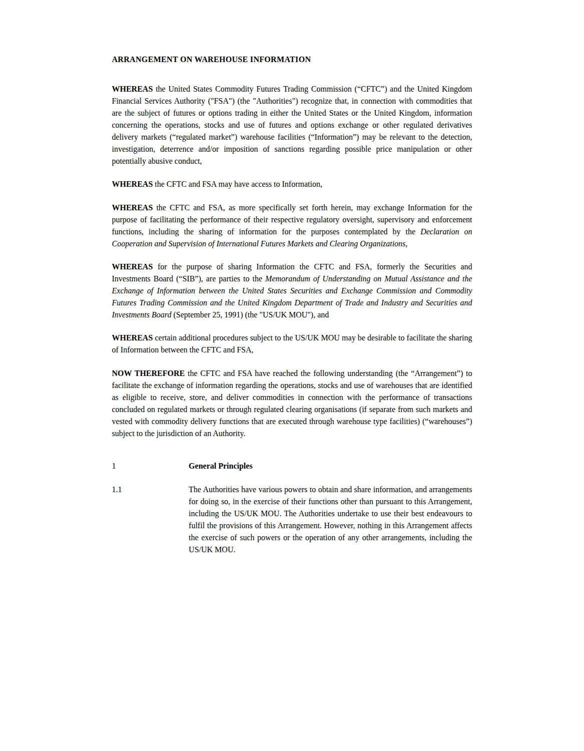ARRANGEMENT ON WAREHOUSE INFORMATION
WHEREAS the United States Commodity Futures Trading Commission (“CFTC”) and the United Kingdom Financial Services Authority ("FSA") (the "Authorities") recognize that, in connection with commodities that are the subject of futures or options trading in either the United States or the United Kingdom, information concerning the operations, stocks and use of futures and options exchange or other regulated derivatives delivery markets (“regulated market”) warehouse facilities (“Information”) may be relevant to the detection, investigation, deterrence and/or imposition of sanctions regarding possible price manipulation or other potentially abusive conduct,
WHEREAS the CFTC and FSA may have access to Information,
WHEREAS the CFTC and FSA, as more specifically set forth herein, may exchange Information for the purpose of facilitating the performance of their respective regulatory oversight, supervisory and enforcement functions, including the sharing of information for the purposes contemplated by the Declaration on Cooperation and Supervision of International Futures Markets and Clearing Organizations,
WHEREAS for the purpose of sharing Information the CFTC and FSA, formerly the Securities and Investments Board (“SIB”), are parties to the Memorandum of Understanding on Mutual Assistance and the Exchange of Information between the United States Securities and Exchange Commission and Commodity Futures Trading Commission and the United Kingdom Department of Trade and Industry and Securities and Investments Board (September 25, 1991) (the "US/UK MOU"), and
WHEREAS certain additional procedures subject to the US/UK MOU may be desirable to facilitate the sharing of Information between the CFTC and FSA,
NOW THEREFORE the CFTC and FSA have reached the following understanding (the “Arrangement”) to facilitate the exchange of information regarding the operations, stocks and use of warehouses that are identified as eligible to receive, store, and deliver commodities in connection with the performance of transactions concluded on regulated markets or through regulated clearing organisations (if separate from such markets and vested with commodity delivery functions that are executed through warehouse type facilities) (“warehouses”) subject to the jurisdiction of an Authority.
1 General Principles
1.1 The Authorities have various powers to obtain and share information, and arrangements for doing so, in the exercise of their functions other than pursuant to this Arrangement, including the US/UK MOU. The Authorities undertake to use their best endeavours to fulfil the provisions of this Arrangement. However, nothing in this Arrangement affects the exercise of such powers or the operation of any other arrangements, including the US/UK MOU.